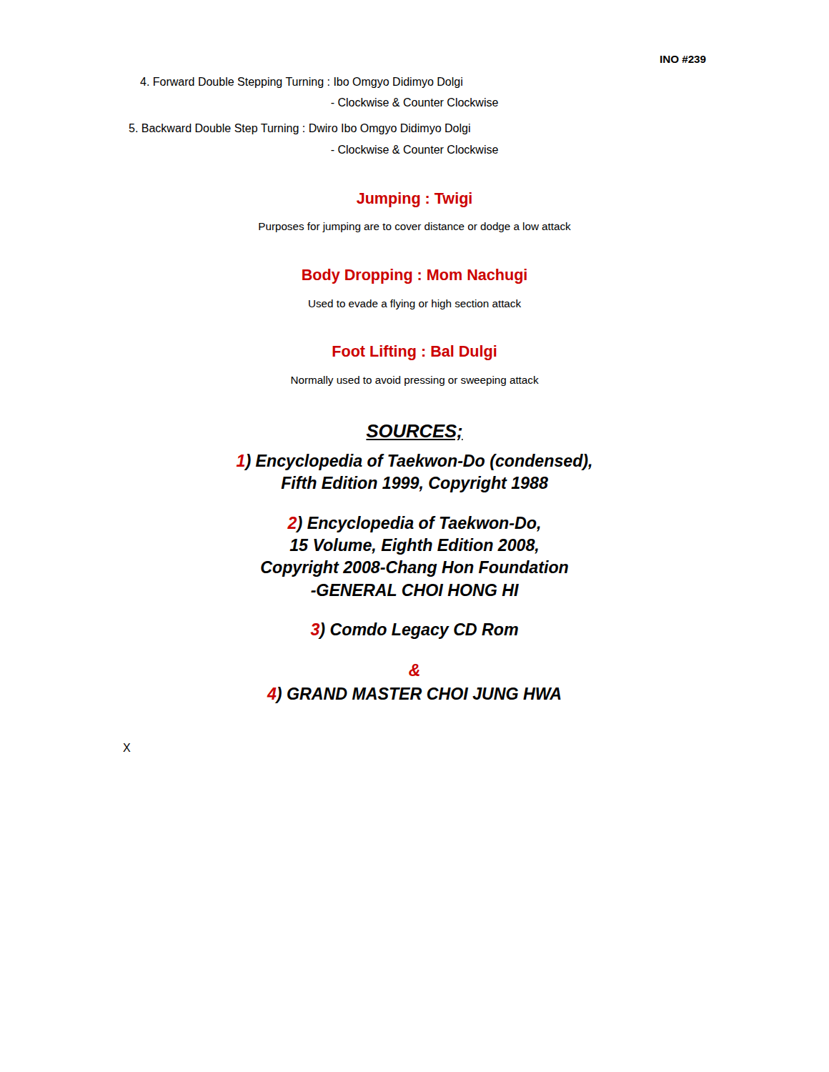INO #239
4. Forward Double Stepping Turning : Ibo Omgyo Didimyo Dolgi
- Clockwise & Counter Clockwise
5. Backward Double Step Turning : Dwiro Ibo Omgyo Didimyo Dolgi
- Clockwise & Counter Clockwise
Jumping : Twigi
Purposes for jumping are to cover distance or dodge a low attack
Body Dropping : Mom Nachugi
Used to evade a flying or high section attack
Foot Lifting : Bal Dulgi
Normally used to avoid pressing or sweeping attack
SOURCES;
1) Encyclopedia of Taekwon-Do (condensed),
Fifth Edition 1999, Copyright 1988
2) Encyclopedia of Taekwon-Do,
15 Volume, Eighth Edition 2008,
Copyright 2008-Chang Hon Foundation
-GENERAL CHOI HONG HI
3) Comdo Legacy CD Rom
&
4) GRAND MASTER CHOI JUNG HWA
X